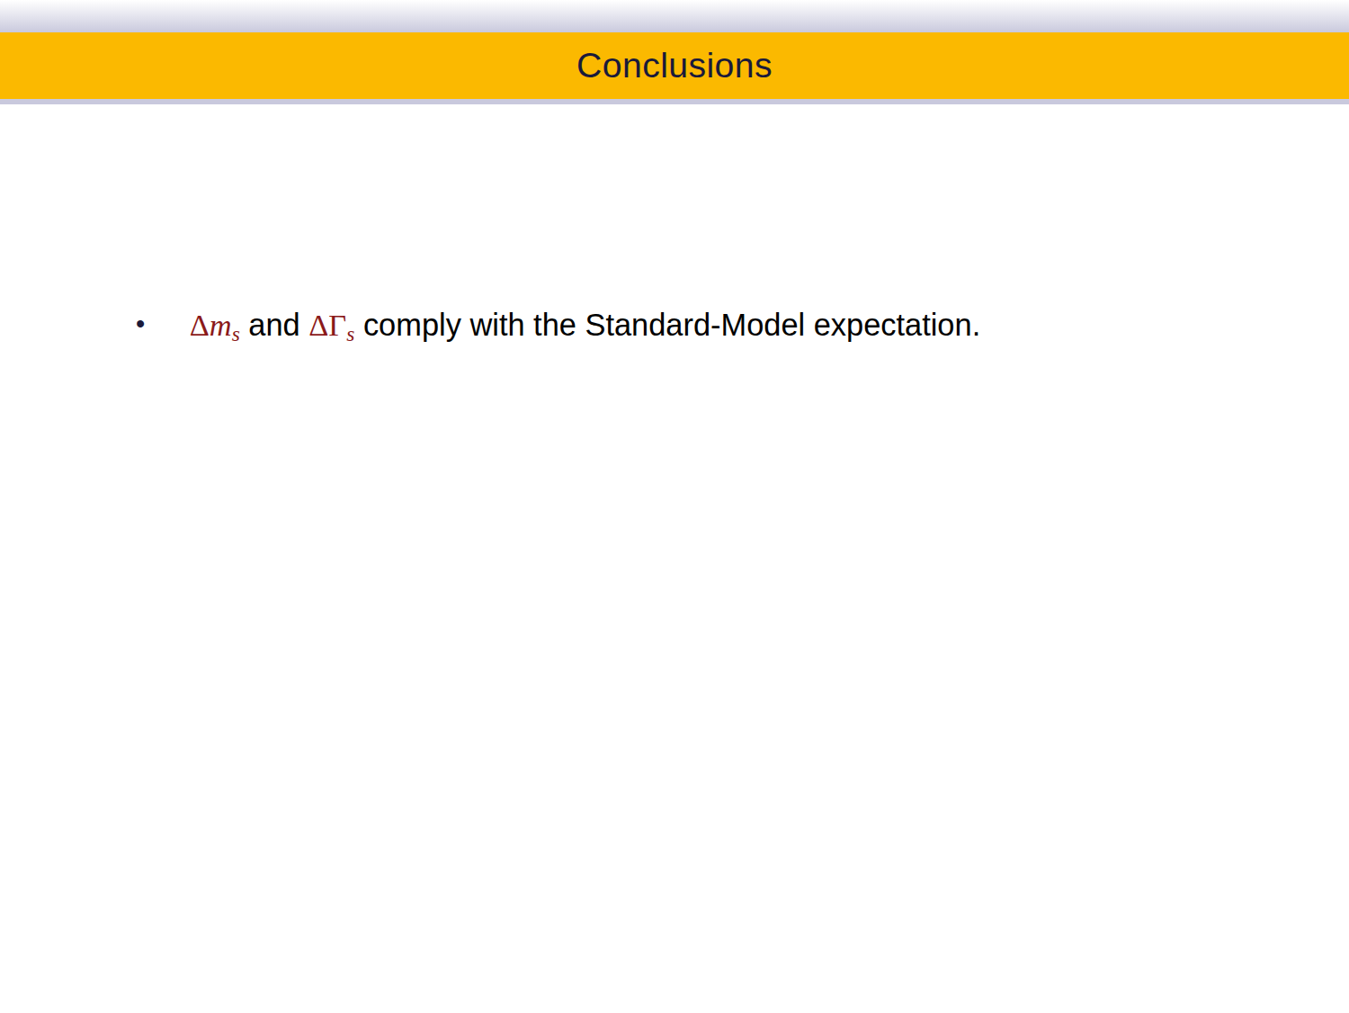Conclusions
Δms and ΔΓs comply with the Standard-Model expectation.